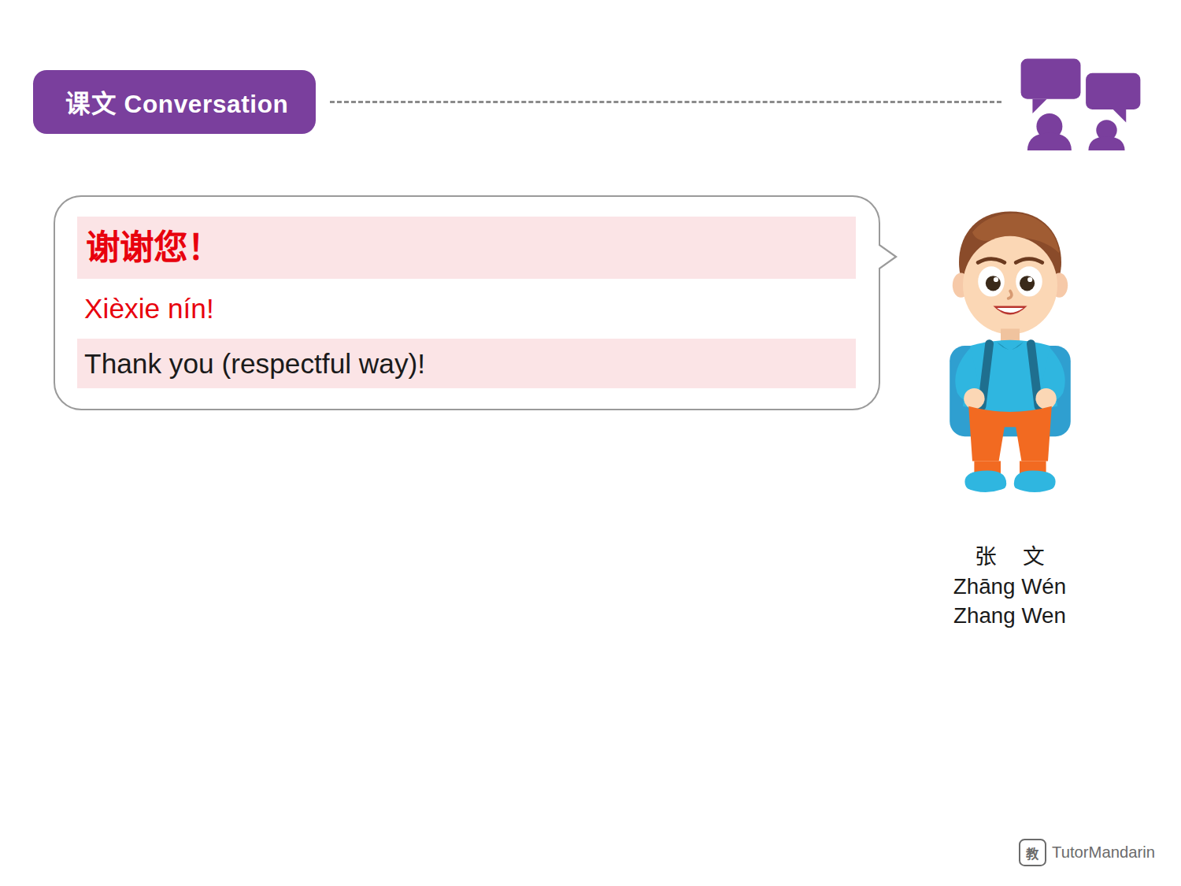课文 Conversation
谢谢您！
Xièxie nín!
Thank you (respectful way)!
张 文
Zhāng Wén
Zhang Wen
教
TutorMandarin